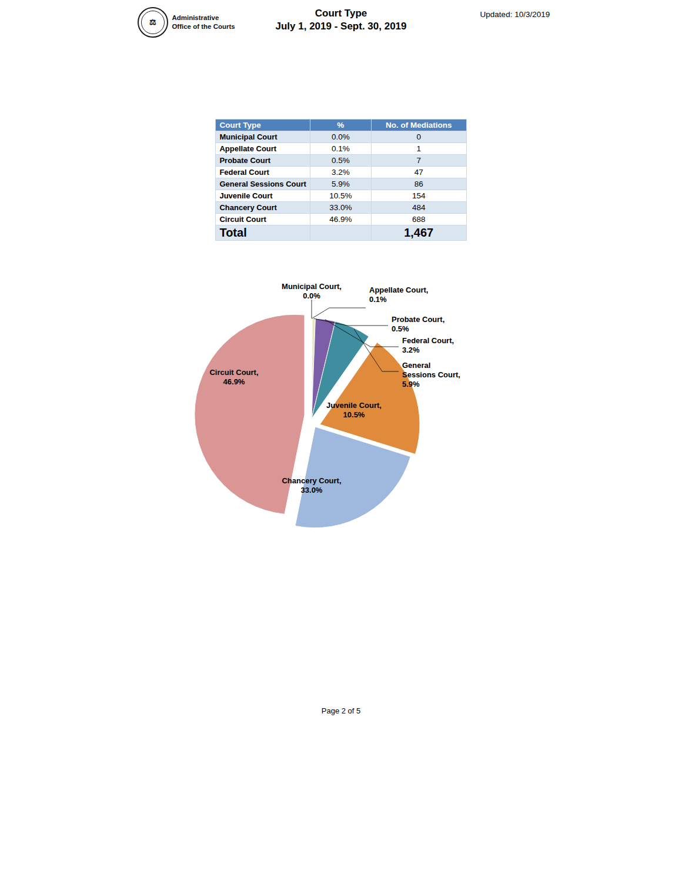⚖
Administrative
Office of the Courts
Court Type
July 1, 2019 - Sept. 30, 2019
Updated: 10/3/2019
| Court Type | % | No. of Mediations |
| --- | --- | --- |
| Municipal Court | 0.0% | 0 |
| Appellate Court | 0.1% | 1 |
| Probate Court | 0.5% | 7 |
| Federal Court | 3.2% | 47 |
| General Sessions Court | 5.9% | 86 |
| Juvenile Court | 10.5% | 154 |
| Chancery Court | 33.0% | 484 |
| Circuit Court | 46.9% | 688 |
| Total | | 1,467 |
Pie centered at (300,250), r=170. Start at 12 o'clock, clockwise. Slices (clockwise from top): Municipal 0.0%, Appellate 0.1%, Probate 0.5%, Federal 3.2%, General Sessions 5.9%, Juvenile 10.5%, Chancery 33.0%, Circuit 46.9% Municipal Court, 0.0% Appellate Court, 0.1% Probate Court, 0.5% Federal Court, 3.2% General Sessions Court, 5.9% Juvenile Court, 10.5% Chancery Court, 33.0% Circuit Court, 46.9%
Page 2 of 5